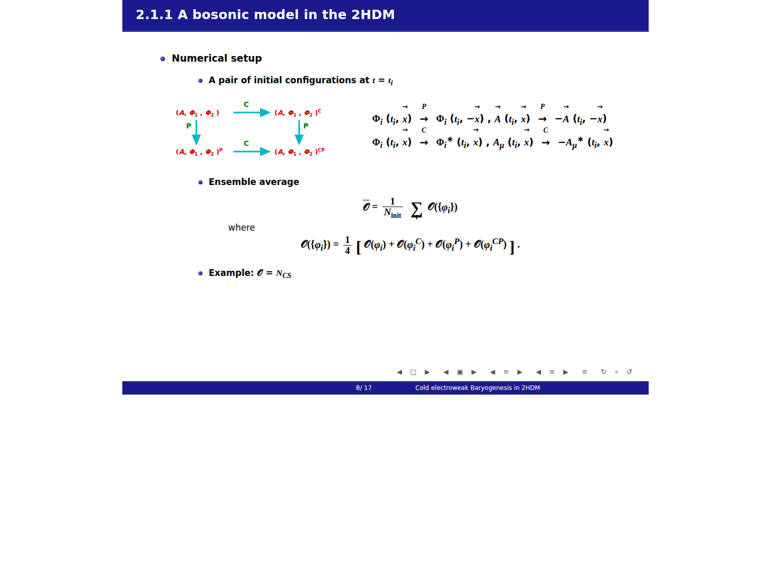2.1.1 A bosonic model in the 2HDM
Numerical setup
A pair of initial configurations at t = ti
(A, Φ1 , Φ2 ) (A, Φ1 , Φ2 )C (A, Φ1 , Φ2 )P (A, Φ1 , Φ2 )CP C C P P
Φi (ti, x) P→ Φi (ti, −x) , A (ti, x) P→ −A (ti, −x)
Φi (ti, x) C→ Φi∗ (ti, x) , Aμ (ti, x) C→ −Aμ∗ (ti, x)
Ensemble average
𝒪 = 1 Ninit ∑i 𝒪({φi})
where
𝒪({φi}) = 14 [ 𝒪(φi) + 𝒪(φiC) + 𝒪(φiP) + 𝒪(φiCP) ] .
Example: 𝒪 = NCS
◀ □ ▶ ◀ ▣ ▶ ◀ ≡ ▶ ◀ ≡ ▶ ≡ ↻ ⌕ ↺
8/ 17
Cold electroweak Baryogenesis in 2HDM